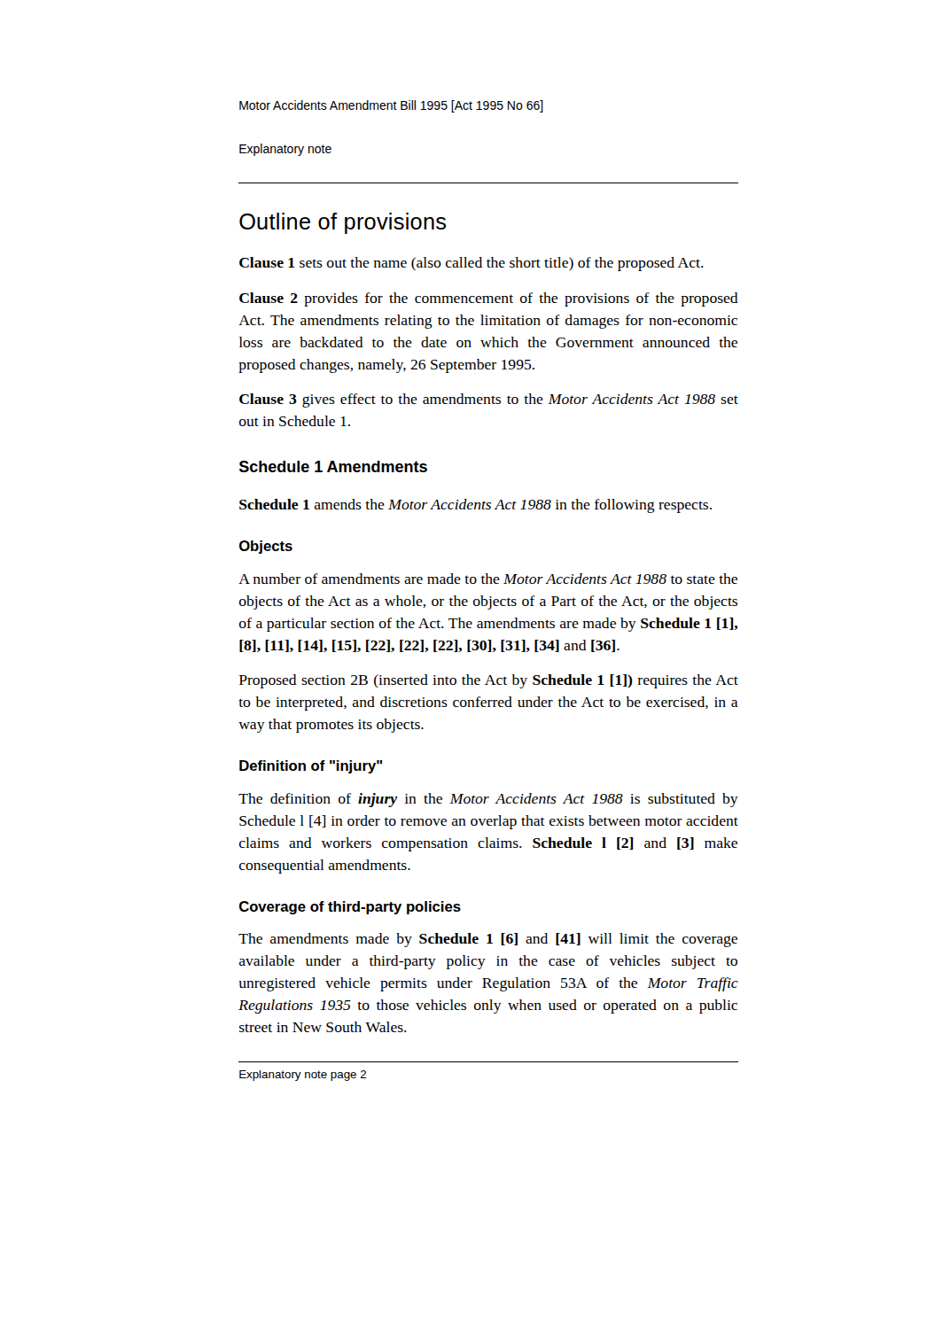Motor Accidents Amendment Bill 1995 [Act 1995 No 66]
Explanatory note
Outline of provisions
Clause 1 sets out the name (also called the short title) of the proposed Act.
Clause 2 provides for the commencement of the provisions of the proposed Act. The amendments relating to the limitation of damages for non-economic loss are backdated to the date on which the Government announced the proposed changes, namely, 26 September 1995.
Clause 3 gives effect to the amendments to the Motor Accidents Act 1988 set out in Schedule 1.
Schedule 1 Amendments
Schedule 1 amends the Motor Accidents Act 1988 in the following respects.
Objects
A number of amendments are made to the Motor Accidents Act 1988 to state the objects of the Act as a whole, or the objects of a Part of the Act, or the objects of a particular section of the Act. The amendments are made by Schedule 1 [1], [8], [11], [14], [15], [22], [22], [22], [30], [31], [34] and [36].
Proposed section 2B (inserted into the Act by Schedule 1 [1]) requires the Act to be interpreted, and discretions conferred under the Act to be exercised, in a way that promotes its objects.
Definition of "injury"
The definition of injury in the Motor Accidents Act 1988 is substituted by Schedule l [4] in order to remove an overlap that exists between motor accident claims and workers compensation claims. Schedule l [2] and [3] make consequential amendments.
Coverage of third-party policies
The amendments made by Schedule 1 [6] and [41] will limit the coverage available under a third-party policy in the case of vehicles subject to unregistered vehicle permits under Regulation 53A of the Motor Traffic Regulations 1935 to those vehicles only when used or operated on a public street in New South Wales.
Explanatory note page 2